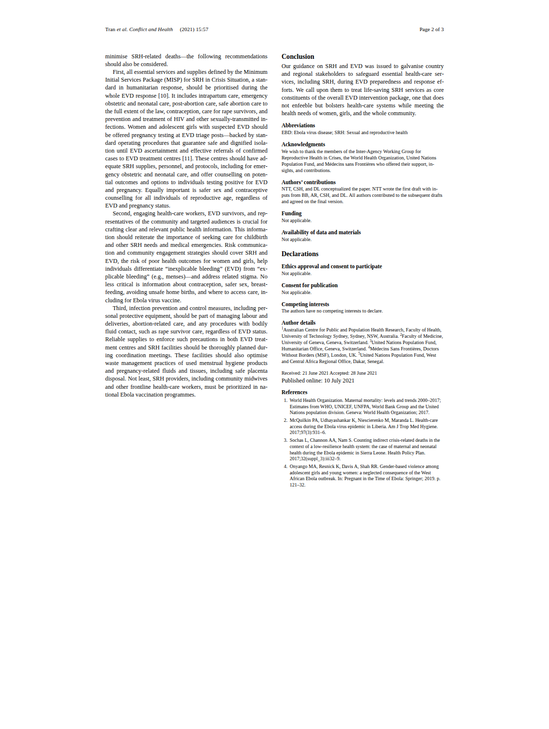Tran et al. Conflict and Health (2021) 15:57
Page 2 of 3
minimise SRH-related deaths—the following recommendations should also be considered.
First, all essential services and supplies defined by the Minimum Initial Services Package (MISP) for SRH in Crisis Situation, a standard in humanitarian response, should be prioritised during the whole EVD response [10]. It includes intrapartum care, emergency obstetric and neonatal care, post-abortion care, safe abortion care to the full extent of the law, contraception, care for rape survivors, and prevention and treatment of HIV and other sexually-transmitted infections. Women and adolescent girls with suspected EVD should be offered pregnancy testing at EVD triage posts—backed by standard operating procedures that guarantee safe and dignified isolation until EVD ascertainment and effective referrals of confirmed cases to EVD treatment centres [11]. These centres should have adequate SRH supplies, personnel, and protocols, including for emergency obstetric and neonatal care, and offer counselling on potential outcomes and options to individuals testing positive for EVD and pregnancy. Equally important is safer sex and contraceptive counselling for all individuals of reproductive age, regardless of EVD and pregnancy status.
Second, engaging health-care workers, EVD survivors, and representatives of the community and targeted audiences is crucial for crafting clear and relevant public health information. This information should reiterate the importance of seeking care for childbirth and other SRH needs and medical emergencies. Risk communication and community engagement strategies should cover SRH and EVD, the risk of poor health outcomes for women and girls, help individuals differentiate “inexplicable bleeding” (EVD) from “explicable bleeding” (e.g., menses)—and address related stigma. No less critical is information about contraception, safer sex, breastfeeding, avoiding unsafe home births, and where to access care, including for Ebola virus vaccine.
Third, infection prevention and control measures, including personal protective equipment, should be part of managing labour and deliveries, abortion-related care, and any procedures with bodily fluid contact, such as rape survivor care, regardless of EVD status. Reliable supplies to enforce such precautions in both EVD treatment centres and SRH facilities should be thoroughly planned during coordination meetings. These facilities should also optimise waste management practices of used menstrual hygiene products and pregnancy-related fluids and tissues, including safe placenta disposal. Not least, SRH providers, including community midwives and other frontline health-care workers, must be prioritized in national Ebola vaccination programmes.
Conclusion
Our guidance on SRH and EVD was issued to galvanise country and regional stakeholders to safeguard essential health-care services, including SRH, during EVD preparedness and response efforts. We call upon them to treat life-saving SRH services as core constituents of the overall EVD intervention package, one that does not enfeeble but bolsters health-care systems while meeting the health needs of women, girls, and the whole community.
Abbreviations
EBD: Ebola virus disease; SRH: Sexual and reproductive health
Acknowledgments
We wish to thank the members of the Inter-Agency Working Group for Reproductive Health in Crises, the World Health Organization, United Nations Population Fund, and Médecins sans Frontières who offered their support, insights, and contributions.
Authors’ contributions
NTT, CSH, and DL conceptualized the paper. NTT wrote the first draft with inputs from BB, AR, CSH, and DL. All authors contributed to the subsequent drafts and agreed on the final version.
Funding
Not applicable.
Availability of data and materials
Not applicable.
Declarations
Ethics approval and consent to participate
Not applicable.
Consent for publication
Not applicable.
Competing interests
The authors have no competing interests to declare.
Author details
1Australian Centre for Public and Population Health Research, Faculty of Health, University of Technology Sydney, Sydney, NSW, Australia. 2Faculty of Medicine, University of Geneva, Geneva, Switzerland. 3United Nations Population Fund, Humanitarian Office, Geneva, Switzerland. 4Médecins Sans Frontières, Doctors Without Borders (MSF), London, UK. 5United Nations Population Fund, West and Central Africa Regional Office, Dakar, Senegal.
Received: 21 June 2021 Accepted: 28 June 2021
Published online: 10 July 2021
References
World Health Organization. Maternal mortality: levels and trends 2000–2017; Estimates from WHO, UNICEF, UNFPA, World Bank Group and the United Nations population division. Geneva: World Health Organization; 2017.
McQuilkin PA, Udhayashankar K, Niescierenko M, Maranda L. Health-care access during the Ebola virus epidemic in Liberia. Am J Trop Med Hygiene. 2017;97(3):931–6.
Sochas L, Channon AA, Nam S. Counting indirect crisis-related deaths in the context of a low-resilience health system: the case of maternal and neonatal health during the Ebola epidemic in Sierra Leone. Health Policy Plan. 2017;32(suppl_3):iii32–9.
Onyango MA, Resnick K, Davis A, Shah RR. Gender-based violence among adolescent girls and young women: a neglected consequence of the West African Ebola outbreak. In: Pregnant in the Time of Ebola: Springer; 2019. p. 121–32.